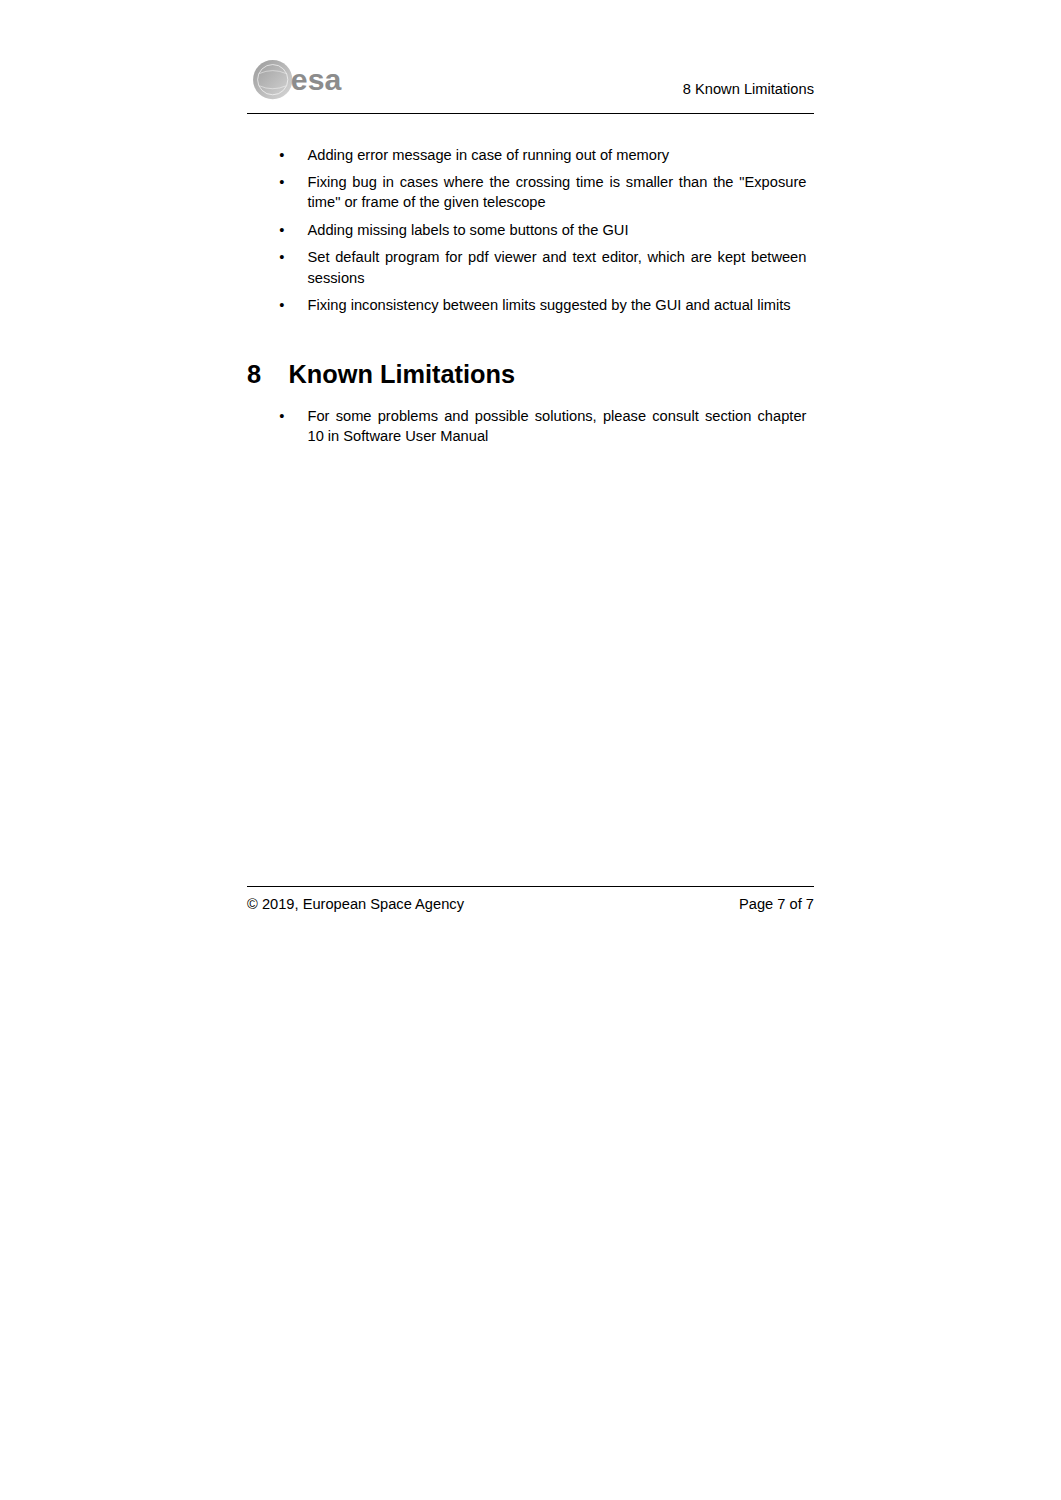esa
8 Known Limitations
Adding error message in case of running out of memory
Fixing bug in cases where the crossing time is smaller than the "Exposure time" or frame of the given telescope
Adding missing labels to some buttons of the GUI
Set default program for pdf viewer and text editor, which are kept between sessions
Fixing inconsistency between limits suggested by the GUI and actual limits
8 Known Limitations
For some problems and possible solutions, please consult section chapter 10 in Software User Manual
© 2019, European Space Agency Page 7 of 7